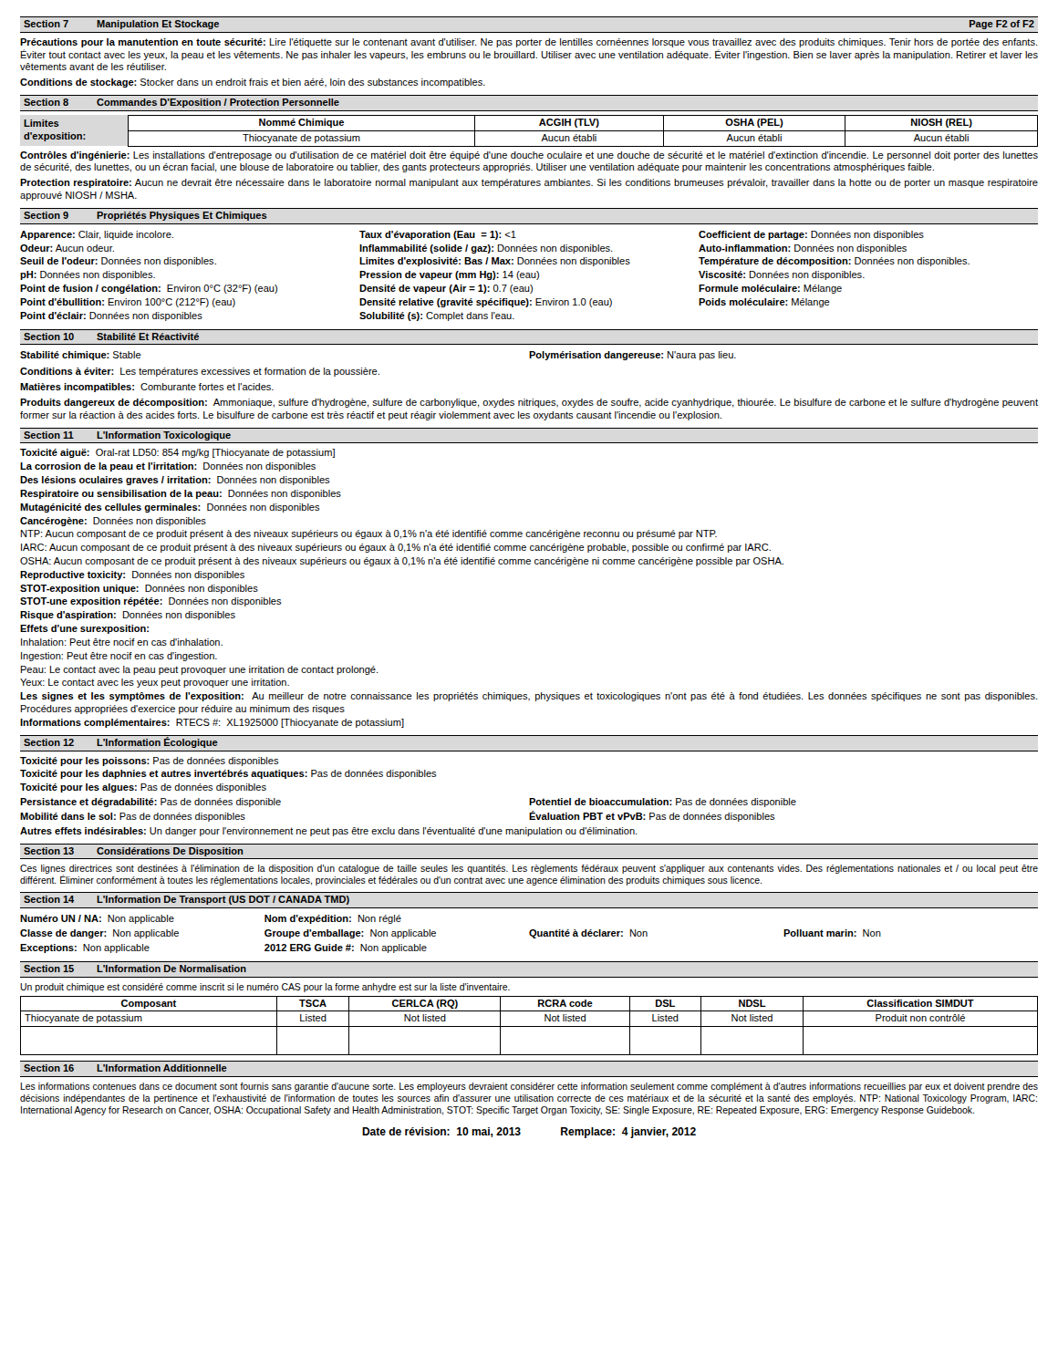Section 7 Manipulation Et Stockage Page F2 of F2
Précautions pour la manutention en toute sécurité: Lire l'étiquette sur le contenant avant d'utiliser. Ne pas porter de lentilles cornéennes lorsque vous travaillez avec des produits chimiques. Tenir hors de portée des enfants. Éviter tout contact avec les yeux, la peau et les vêtements. Ne pas inhaler les vapeurs, les embruns ou le brouillard. Utiliser avec une ventilation adéquate. Éviter l'ingestion. Bien se laver après la manipulation. Retirer et laver les vêtements avant de les réutiliser.
Conditions de stockage: Stocker dans un endroit frais et bien aéré, loin des substances incompatibles.
Section 8 Commandes D'Exposition / Protection Personnelle
| Limites d'exposition: | Nommé Chimique | ACGIH (TLV) | OSHA (PEL) | NIOSH (REL) |
| Thiocyanate de potassium | Aucun établi | Aucun établi | Aucun établi |
Contrôles d'ingénierie: Les installations d'entreposage ou d'utilisation de ce matériel doit être équipé d'une douche oculaire et une douche de sécurité et le matériel d'extinction d'incendie. Le personnel doit porter des lunettes de sécurité, des lunettes, ou un écran facial, une blouse de laboratoire ou tablier, des gants protecteurs appropriés. Utiliser une ventilation adéquate pour maintenir les concentrations atmosphériques faible.
Protection respiratoire: Aucun ne devrait être nécessaire dans le laboratoire normal manipulant aux températures ambiantes. Si les conditions brumeuses prévaloir, travailler dans la hotte ou de porter un masque respiratoire approuvé NIOSH / MSHA.
Section 9 Propriétés Physiques Et Chimiques
| Apparence: Clair, liquide incolore. Odeur: Aucun odeur. Seuil de l'odeur: Données non disponibles. pH: Données non disponibles. Point de fusion / congélation: Environ 0°C (32°F) (eau) Point d'ébullition: Environ 100°C (212°F) (eau) Point d'éclair: Données non disponibles | Taux d'évaporation (Eau = 1): <1 Inflammabilité (solide / gaz): Données non disponibles. Limites d'explosivité: Bas / Max: Données non disponibles Pression de vapeur (mm Hg): 14 (eau) Densité de vapeur (Air = 1): 0.7 (eau) Densité relative (gravité spécifique): Environ 1.0 (eau) Solubilité (s): Complet dans l'eau. | Coefficient de partage: Données non disponibles Auto-inflammation: Données non disponibles Température de décomposition: Données non disponibles. Viscosité: Données non disponibles. Formule moléculaire: Mélange Poids moléculaire: Mélange |
Section 10 Stabilité Et Réactivité
| Stabilité chimique: Stable | Polymérisation dangereuse: N'aura pas lieu. |
Conditions à éviter: Les températures excessives et formation de la poussière.
Matières incompatibles: Comburante fortes et l'acides.
Produits dangereux de décomposition: Ammoniaque, sulfure d'hydrogène, sulfure de carbonylique, oxydes nitriques, oxydes de soufre, acide cyanhydrique, thiourée. Le bisulfure de carbone et le sulfure d'hydrogène peuvent former sur la réaction à des acides forts. Le bisulfure de carbone est très réactif et peut réagir violemment avec les oxydants causant l'incendie ou l'explosion.
Section 11 L'Information Toxicologique
Toxicité aiguë: Oral-rat LD50: 854 mg/kg [Thiocyanate de potassium]
La corrosion de la peau et l'irritation: Données non disponibles
Des lésions oculaires graves / irritation: Données non disponibles
Respiratoire ou sensibilisation de la peau: Données non disponibles
Mutagénicité des cellules germinales: Données non disponibles
Cancérogène: Données non disponibles
NTP: Aucun composant de ce produit présent à des niveaux supérieurs ou égaux à 0,1% n'a été identifié comme cancérigène reconnu ou présumé par NTP.
IARC: Aucun composant de ce produit présent à des niveaux supérieurs ou égaux à 0,1% n'a été identifié comme cancérigène probable, possible ou confirmé par IARC.
OSHA: Aucun composant de ce produit présent à des niveaux supérieurs ou égaux à 0,1% n'a été identifié comme cancérigène ni comme cancérigène possible par OSHA.
Reproductive toxicity: Données non disponibles
STOT-exposition unique: Données non disponibles
STOT-une exposition répétée: Données non disponibles
Risque d'aspiration: Données non disponibles
Effets d'une surexposition:
Inhalation: Peut être nocif en cas d'inhalation.
Ingestion: Peut être nocif en cas d'ingestion.
Peau: Le contact avec la peau peut provoquer une irritation de contact prolongé.
Yeux: Le contact avec les yeux peut provoquer une irritation.
Les signes et les symptômes de l'exposition: Au meilleur de notre connaissance les propriétés chimiques, physiques et toxicologiques n'ont pas été à fond étudiées. Les données spécifiques ne sont pas disponibles. Procédures appropriées d'exercice pour réduire au minimum des risques
Informations complémentaires: RTECS #: XL1925000 [Thiocyanate de potassium]
Section 12 L'Information Écologique
Toxicité pour les poissons: Pas de données disponibles
Toxicité pour les daphnies et autres invertébrés aquatiques: Pas de données disponibles
Toxicité pour les algues: Pas de données disponibles
| Persistance et dégradabilité: Pas de données disponible | Potentiel de bioaccumulation: Pas de données disponible |
| Mobilité dans le sol: Pas de données disponibles | Évaluation PBT et vPvB: Pas de données disponibles |
Autres effets indésirables: Un danger pour l'environnement ne peut pas être exclu dans l'éventualité d'une manipulation ou d'élimination.
Section 13 Considérations De Disposition
Ces lignes directrices sont destinées à l'élimination de la disposition d'un catalogue de taille seules les quantités. Les règlements fédéraux peuvent s'appliquer aux contenants vides. Des réglementations nationales et / ou local peut être différent. Éliminer conformément à toutes les réglementations locales, provinciales et fédérales ou d'un contrat avec une agence élimination des produits chimiques sous licence.
Section 14 L'Information De Transport (US DOT / CANADA TMD)
| Numéro UN / NA: Non applicable | Nom d'expédition: Non réglé | | |
| Classe de danger: Non applicable | Groupe d'emballage: Non applicable | Quantité à déclarer: Non | Polluant marin: Non |
| Exceptions: Non applicable | 2012 ERG Guide #: Non applicable | | |
Section 15 L'Information De Normalisation
Un produit chimique est considéré comme inscrit si le numéro CAS pour la forme anhydre est sur la liste d'inventaire.
| Composant | TSCA | CERLCA (RQ) | RCRA code | DSL | NDSL | Classification SIMDUT |
| --- | --- | --- | --- | --- | --- | --- |
| Thiocyanate de potassium | Listed | Not listed | Not listed | Listed | Not listed | Produit non contrôlé |
Section 16 L'Information Additionnelle
Les informations contenues dans ce document sont fournis sans garantie d'aucune sorte. Les employeurs devraient considérer cette information seulement comme complément à d'autres informations recueillies par eux et doivent prendre des décisions indépendantes de la pertinence et l'exhaustivité de l'information de toutes les sources afin d'assurer une utilisation correcte de ces matériaux et de la sécurité et la santé des employés. NTP: National Toxicology Program, IARC: International Agency for Research on Cancer, OSHA: Occupational Safety and Health Administration, STOT: Specific Target Organ Toxicity, SE: Single Exposure, RE: Repeated Exposure, ERG: Emergency Response Guidebook.
Date de révision: 10 mai, 2013 Remplace: 4 janvier, 2012